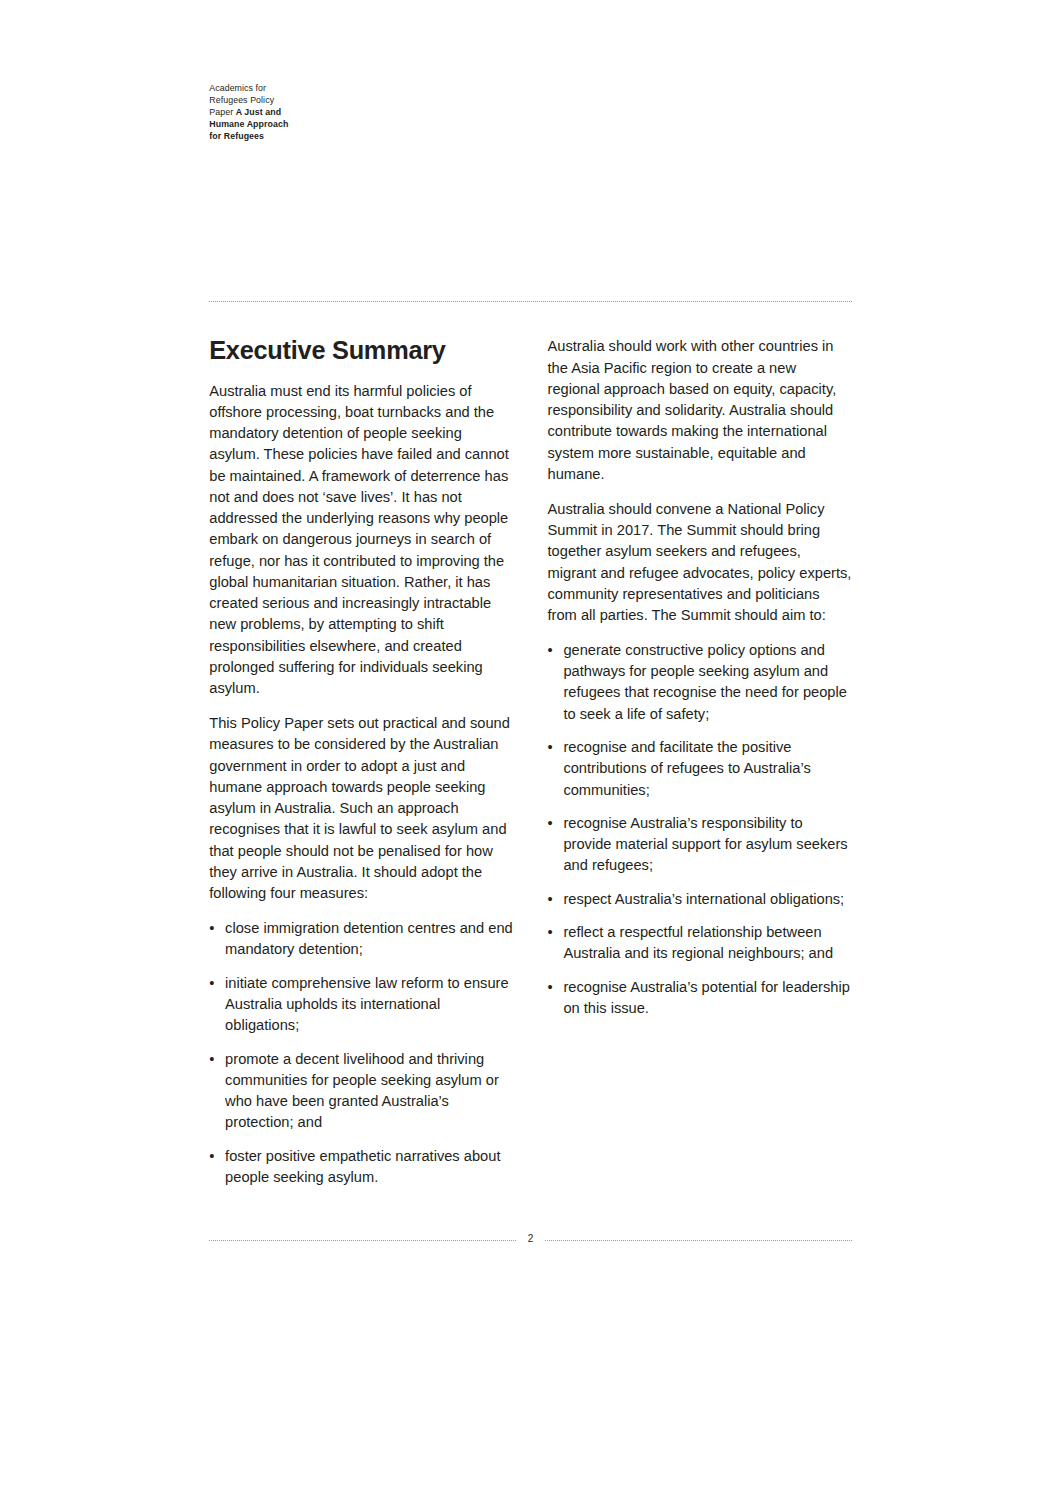Academics for
Refugees Policy
Paper A Just and
Humane Approach
for Refugees
Executive Summary
Australia must end its harmful policies of offshore processing, boat turnbacks and the mandatory detention of people seeking asylum. These policies have failed and cannot be maintained. A framework of deterrence has not and does not ‘save lives’. It has not addressed the underlying reasons why people embark on dangerous journeys in search of refuge, nor has it contributed to improving the global humanitarian situation. Rather, it has created serious and increasingly intractable new problems, by attempting to shift responsibilities elsewhere, and created prolonged suffering for individuals seeking asylum.
This Policy Paper sets out practical and sound measures to be considered by the Australian government in order to adopt a just and humane approach towards people seeking asylum in Australia. Such an approach recognises that it is lawful to seek asylum and that people should not be penalised for how they arrive in Australia. It should adopt the following four measures:
close immigration detention centres and end mandatory detention;
initiate comprehensive law reform to ensure Australia upholds its international obligations;
promote a decent livelihood and thriving communities for people seeking asylum or who have been granted Australia’s protection; and
foster positive empathetic narratives about people seeking asylum.
Australia should work with other countries in the Asia Pacific region to create a new regional approach based on equity, capacity, responsibility and solidarity. Australia should contribute towards making the international system more sustainable, equitable and humane.
Australia should convene a National Policy Summit in 2017. The Summit should bring together asylum seekers and refugees, migrant and refugee advocates, policy experts, community representatives and politicians from all parties. The Summit should aim to:
generate constructive policy options and pathways for people seeking asylum and refugees that recognise the need for people to seek a life of safety;
recognise and facilitate the positive contributions of refugees to Australia’s communities;
recognise Australia’s responsibility to provide material support for asylum seekers and refugees;
respect Australia’s international obligations;
reflect a respectful relationship between Australia and its regional neighbours; and
recognise Australia’s potential for leadership on this issue.
2